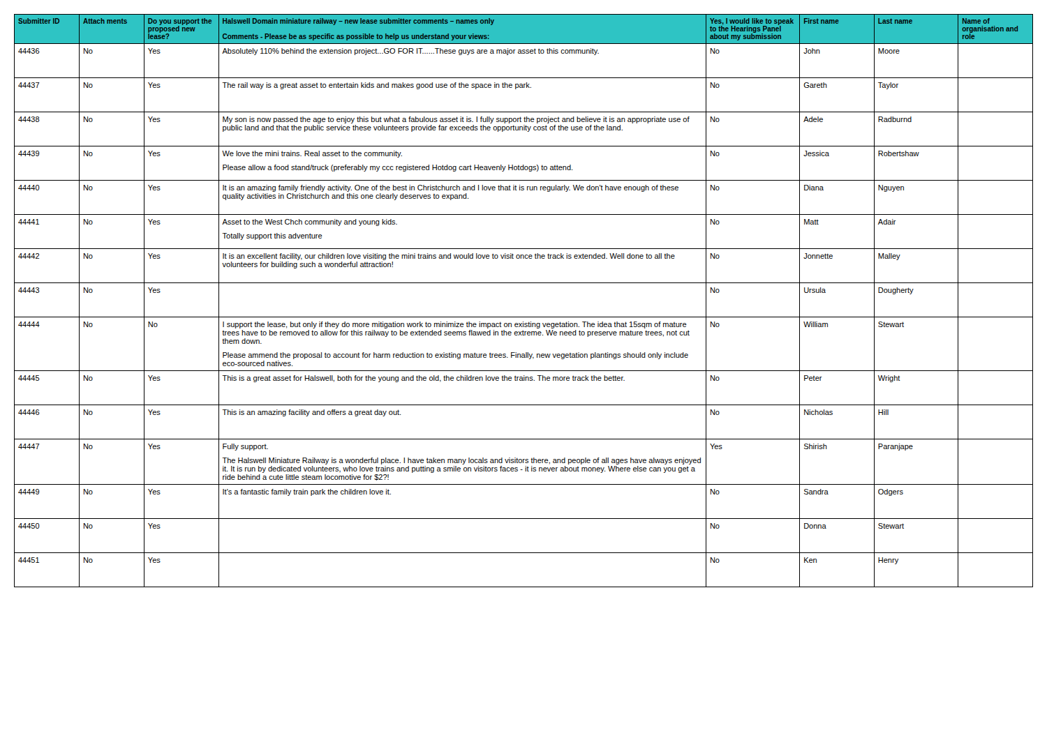| Submitter ID | Attach ments | Do you support the proposed new lease? | Halswell Domain miniature railway – new lease submitter comments – names only Comments - Please be as specific as possible to help us understand your views: | Yes, I would like to speak to the Hearings Panel about my submission | First name | Last name | Name of organisation and role |
| --- | --- | --- | --- | --- | --- | --- | --- |
| 44436 | No | Yes | Absolutely 110% behind the extension project...GO FOR IT......These guys are a major asset to this community. | No | John | Moore | |
| 44437 | No | Yes | The rail way is a great asset to entertain kids and makes good use of the space in the park. | No | Gareth | Taylor | |
| 44438 | No | Yes | My son is now passed the age to enjoy this but what a fabulous asset it is. I fully support the project and believe it is an appropriate use of public land and that the public service these volunteers provide far exceeds the opportunity cost of the use of the land. | No | Adele | Radburnd | |
| 44439 | No | Yes | We love the mini trains. Real asset to the community. Please allow a food stand/truck (preferably my ccc registered Hotdog cart Heavenly Hotdogs) to attend. | No | Jessica | Robertshaw | |
| 44440 | No | Yes | It is an amazing family friendly activity. One of the best in Christchurch and I love that it is run regularly. We don't have enough of these quality activities in Christchurch and this one clearly deserves to expand. | No | Diana | Nguyen | |
| 44441 | No | Yes | Asset to the West Chch community and young kids. Totally support this adventure | No | Matt | Adair | |
| 44442 | No | Yes | It is an excellent facility, our children love visiting the mini trains and would love to visit once the track is extended. Well done to all the volunteers for building such a wonderful attraction! | No | Jonnette | Malley | |
| 44443 | No | Yes | | No | Ursula | Dougherty | |
| 44444 | No | No | I support the lease, but only if they do more mitigation work to minimize the impact on existing vegetation. The idea that 15sqm of mature trees have to be removed to allow for this railway to be extended seems flawed in the extreme. We need to preserve mature trees, not cut them down. Please ammend the proposal to account for harm reduction to existing mature trees. Finally, new vegetation plantings should only include eco-sourced natives. | No | William | Stewart | |
| 44445 | No | Yes | This is a great asset for Halswell, both for the young and the old, the children love the trains. The more track the better. | No | Peter | Wright | |
| 44446 | No | Yes | This is an amazing facility and offers a great day out. | No | Nicholas | Hill | |
| 44447 | No | Yes | Fully support. The Halswell Miniature Railway is a wonderful place. I have taken many locals and visitors there, and people of all ages have always enjoyed it. It is run by dedicated volunteers, who love trains and putting a smile on visitors faces - it is never about money. Where else can you get a ride behind a cute little steam locomotive for $2?! | Yes | Shirish | Paranjape | |
| 44449 | No | Yes | It's a fantastic family train park the children love it. | No | Sandra | Odgers | |
| 44450 | No | Yes | | No | Donna | Stewart | |
| 44451 | No | Yes | | No | Ken | Henry | |